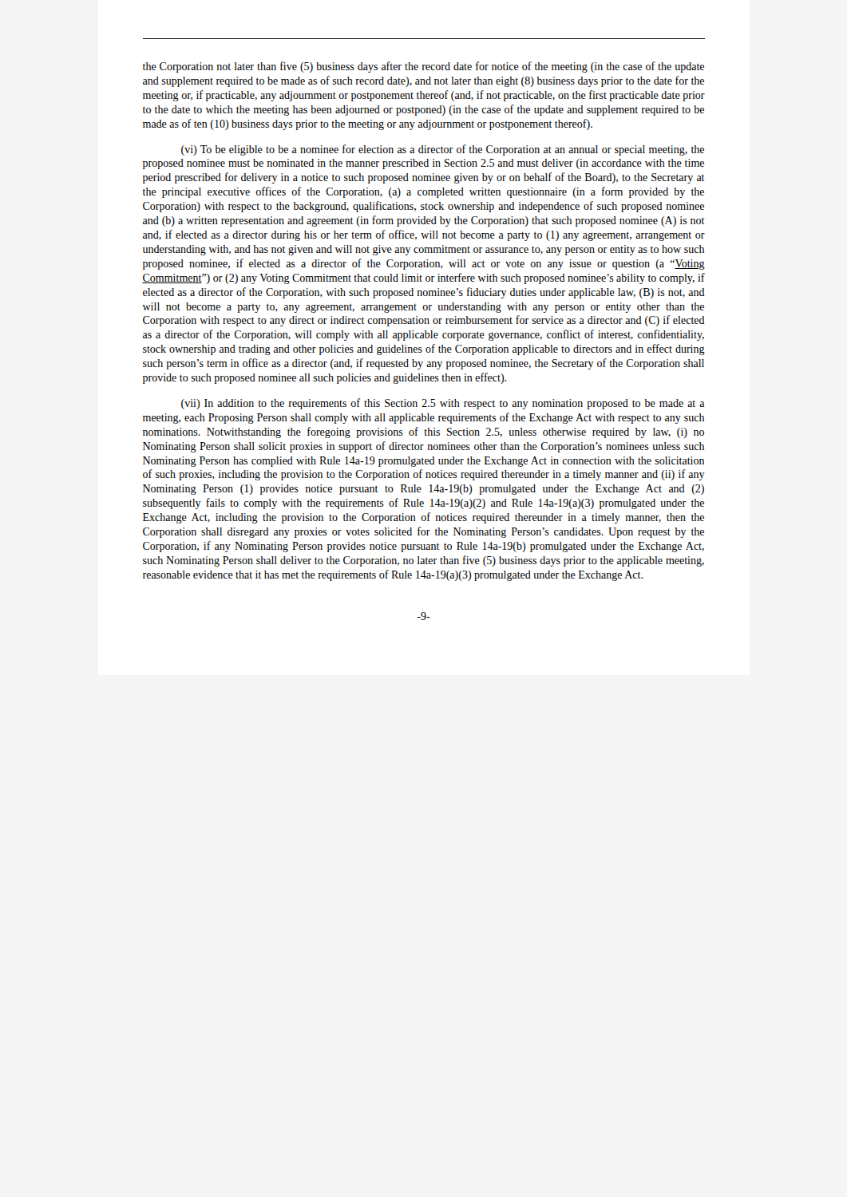the Corporation not later than five (5) business days after the record date for notice of the meeting (in the case of the update and supplement required to be made as of such record date), and not later than eight (8) business days prior to the date for the meeting or, if practicable, any adjournment or postponement thereof (and, if not practicable, on the first practicable date prior to the date to which the meeting has been adjourned or postponed) (in the case of the update and supplement required to be made as of ten (10) business days prior to the meeting or any adjournment or postponement thereof).
(vi) To be eligible to be a nominee for election as a director of the Corporation at an annual or special meeting, the proposed nominee must be nominated in the manner prescribed in Section 2.5 and must deliver (in accordance with the time period prescribed for delivery in a notice to such proposed nominee given by or on behalf of the Board), to the Secretary at the principal executive offices of the Corporation, (a) a completed written questionnaire (in a form provided by the Corporation) with respect to the background, qualifications, stock ownership and independence of such proposed nominee and (b) a written representation and agreement (in form provided by the Corporation) that such proposed nominee (A) is not and, if elected as a director during his or her term of office, will not become a party to (1) any agreement, arrangement or understanding with, and has not given and will not give any commitment or assurance to, any person or entity as to how such proposed nominee, if elected as a director of the Corporation, will act or vote on any issue or question (a “Voting Commitment”) or (2) any Voting Commitment that could limit or interfere with such proposed nominee’s ability to comply, if elected as a director of the Corporation, with such proposed nominee’s fiduciary duties under applicable law, (B) is not, and will not become a party to, any agreement, arrangement or understanding with any person or entity other than the Corporation with respect to any direct or indirect compensation or reimbursement for service as a director and (C) if elected as a director of the Corporation, will comply with all applicable corporate governance, conflict of interest, confidentiality, stock ownership and trading and other policies and guidelines of the Corporation applicable to directors and in effect during such person’s term in office as a director (and, if requested by any proposed nominee, the Secretary of the Corporation shall provide to such proposed nominee all such policies and guidelines then in effect).
(vii) In addition to the requirements of this Section 2.5 with respect to any nomination proposed to be made at a meeting, each Proposing Person shall comply with all applicable requirements of the Exchange Act with respect to any such nominations. Notwithstanding the foregoing provisions of this Section 2.5, unless otherwise required by law, (i) no Nominating Person shall solicit proxies in support of director nominees other than the Corporation’s nominees unless such Nominating Person has complied with Rule 14a-19 promulgated under the Exchange Act in connection with the solicitation of such proxies, including the provision to the Corporation of notices required thereunder in a timely manner and (ii) if any Nominating Person (1) provides notice pursuant to Rule 14a-19(b) promulgated under the Exchange Act and (2) subsequently fails to comply with the requirements of Rule 14a-19(a)(2) and Rule 14a-19(a)(3) promulgated under the Exchange Act, including the provision to the Corporation of notices required thereunder in a timely manner, then the Corporation shall disregard any proxies or votes solicited for the Nominating Person’s candidates. Upon request by the Corporation, if any Nominating Person provides notice pursuant to Rule 14a-19(b) promulgated under the Exchange Act, such Nominating Person shall deliver to the Corporation, no later than five (5) business days prior to the applicable meeting, reasonable evidence that it has met the requirements of Rule 14a-19(a)(3) promulgated under the Exchange Act.
-9-